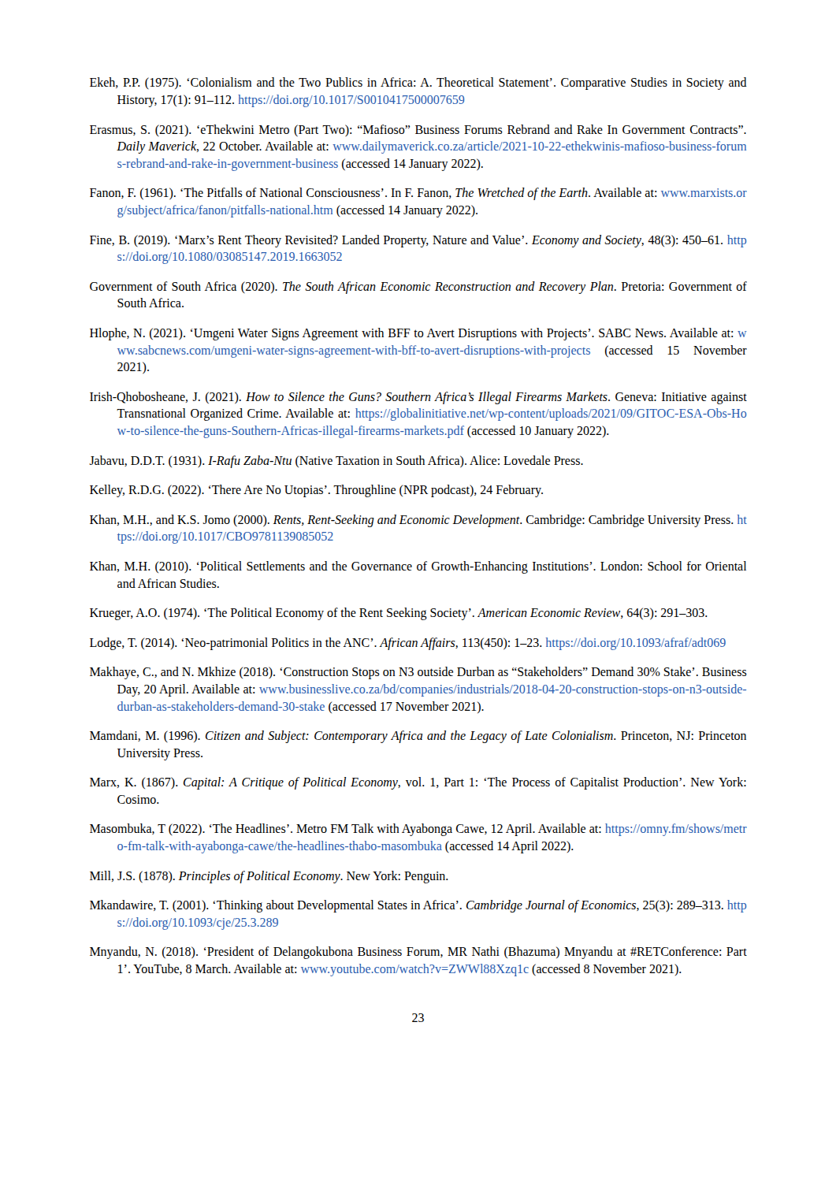Ekeh, P.P. (1975). ‘Colonialism and the Two Publics in Africa: A. Theoretical Statement’. Comparative Studies in Society and History, 17(1): 91–112. https://doi.org/10.1017/S0010417500007659
Erasmus, S. (2021). ‘eThekwini Metro (Part Two): “Mafioso” Business Forums Rebrand and Rake In Government Contracts”. Daily Maverick, 22 October. Available at: www.dailymaverick.co.za/article/2021-10-22-ethekwinis-mafioso-business-forums-rebrand-and-rake-in-government-business (accessed 14 January 2022).
Fanon, F. (1961). ‘The Pitfalls of National Consciousness’. In F. Fanon, The Wretched of the Earth. Available at: www.marxists.org/subject/africa/fanon/pitfalls-national.htm (accessed 14 January 2022).
Fine, B. (2019). ‘Marx’s Rent Theory Revisited? Landed Property, Nature and Value’. Economy and Society, 48(3): 450–61. https://doi.org/10.1080/03085147.2019.1663052
Government of South Africa (2020). The South African Economic Reconstruction and Recovery Plan. Pretoria: Government of South Africa.
Hlophe, N. (2021). ‘Umgeni Water Signs Agreement with BFF to Avert Disruptions with Projects’. SABC News. Available at: www.sabcnews.com/umgeni-water-signs-agreement-with-bff-to-avert-disruptions-with-projects (accessed 15 November 2021).
Irish-Qhobosheane, J. (2021). How to Silence the Guns? Southern Africa’s Illegal Firearms Markets. Geneva: Initiative against Transnational Organized Crime. Available at: https://globalinitiative.net/wp-content/uploads/2021/09/GITOC-ESA-Obs-How-to-silence-the-guns-Southern-Africas-illegal-firearms-markets.pdf (accessed 10 January 2022).
Jabavu, D.D.T. (1931). I-Rafu Zaba-Ntu (Native Taxation in South Africa). Alice: Lovedale Press.
Kelley, R.D.G. (2022). ‘There Are No Utopias’. Throughline (NPR podcast), 24 February.
Khan, M.H., and K.S. Jomo (2000). Rents, Rent-Seeking and Economic Development. Cambridge: Cambridge University Press. https://doi.org/10.1017/CBO9781139085052
Khan, M.H. (2010). ‘Political Settlements and the Governance of Growth-Enhancing Institutions’. London: School for Oriental and African Studies.
Krueger, A.O. (1974). ‘The Political Economy of the Rent Seeking Society’. American Economic Review, 64(3): 291–303.
Lodge, T. (2014). ‘Neo-patrimonial Politics in the ANC’. African Affairs, 113(450): 1–23. https://doi.org/10.1093/afraf/adt069
Makhaye, C., and N. Mkhize (2018). ‘Construction Stops on N3 outside Durban as “Stakeholders” Demand 30% Stake’. Business Day, 20 April. Available at: www.businesslive.co.za/bd/companies/industrials/2018-04-20-construction-stops-on-n3-outside-durban-as-stakeholders-demand-30-stake (accessed 17 November 2021).
Mamdani, M. (1996). Citizen and Subject: Contemporary Africa and the Legacy of Late Colonialism. Princeton, NJ: Princeton University Press.
Marx, K. (1867). Capital: A Critique of Political Economy, vol. 1, Part 1: ‘The Process of Capitalist Production’. New York: Cosimo.
Masombuka, T (2022). ‘The Headlines’. Metro FM Talk with Ayabonga Cawe, 12 April. Available at: https://omny.fm/shows/metro-fm-talk-with-ayabonga-cawe/the-headlines-thabo-masombuka (accessed 14 April 2022).
Mill, J.S. (1878). Principles of Political Economy. New York: Penguin.
Mkandawire, T. (2001). ‘Thinking about Developmental States in Africa’. Cambridge Journal of Economics, 25(3): 289–313. https://doi.org/10.1093/cje/25.3.289
Mnyandu, N. (2018). ‘President of Delangokubona Business Forum, MR Nathi (Bhazuma) Mnyandu at #RETConference: Part 1’. YouTube, 8 March. Available at: www.youtube.com/watch?v=ZWWl88Xzq1c (accessed 8 November 2021).
23